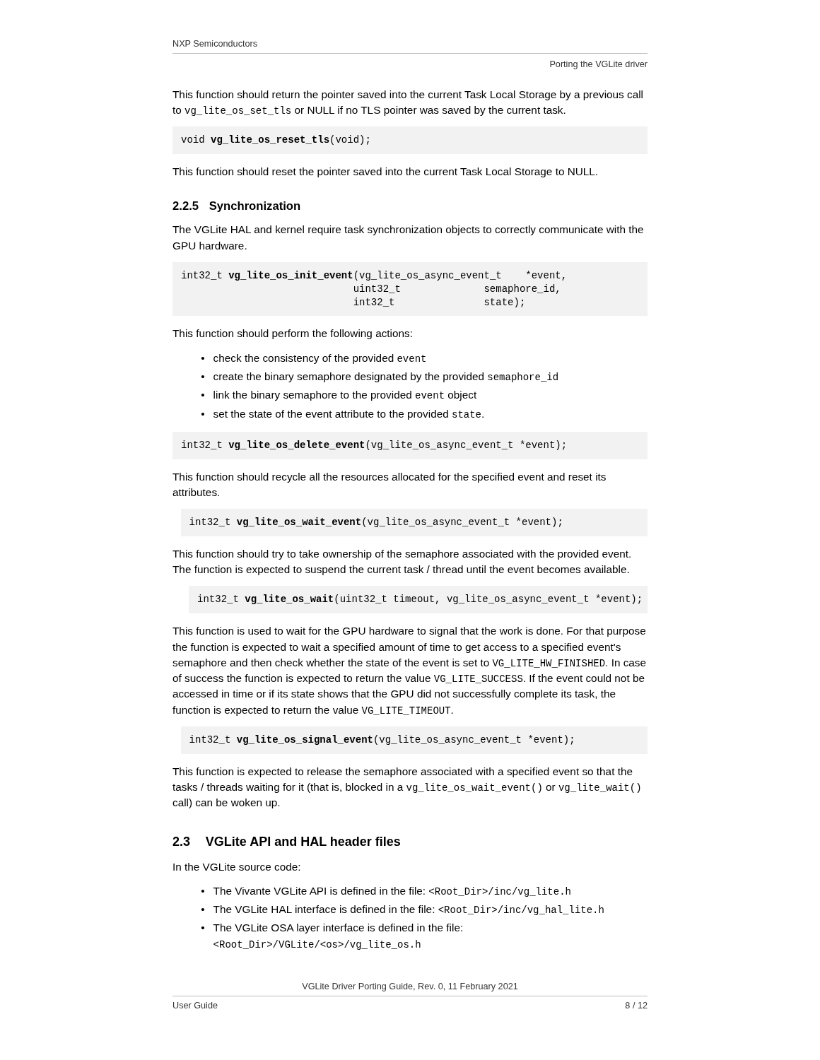NXP Semiconductors
Porting the VGLite driver
This function should return the pointer saved into the current Task Local Storage by a previous call to vg_lite_os_set_tls or NULL if no TLS pointer was saved by the current task.
void vg_lite_os_reset_tls(void);
This function should reset the pointer saved into the current Task Local Storage to NULL.
2.2.5 Synchronization
The VGLite HAL and kernel require task synchronization objects to correctly communicate with the GPU hardware.
int32_t vg_lite_os_init_event(vg_lite_os_async_event_t    *event,
                             uint32_t              semaphore_id,
                             int32_t               state);
This function should perform the following actions:
check the consistency of the provided event
create the binary semaphore designated by the provided semaphore_id
link the binary semaphore to the provided event object
set the state of the event attribute to the provided state.
int32_t vg_lite_os_delete_event(vg_lite_os_async_event_t *event);
This function should recycle all the resources allocated for the specified event and reset its attributes.
int32_t vg_lite_os_wait_event(vg_lite_os_async_event_t *event);
This function should try to take ownership of the semaphore associated with the provided event. The function is expected to suspend the current task / thread until the event becomes available.
int32_t vg_lite_os_wait(uint32_t timeout, vg_lite_os_async_event_t *event);
This function is used to wait for the GPU hardware to signal that the work is done. For that purpose the function is expected to wait a specified amount of time to get access to a specified event's semaphore and then check whether the state of the event is set to VG_LITE_HW_FINISHED. In case of success the function is expected to return the value VG_LITE_SUCCESS. If the event could not be accessed in time or if its state shows that the GPU did not successfully complete its task, the function is expected to return the value VG_LITE_TIMEOUT.
int32_t vg_lite_os_signal_event(vg_lite_os_async_event_t *event);
This function is expected to release the semaphore associated with a specified event so that the tasks / threads waiting for it (that is, blocked in a vg_lite_os_wait_event() or vg_lite_wait() call) can be woken up.
2.3 VGLite API and HAL header files
In the VGLite source code:
The Vivante VGLite API is defined in the file: <Root_Dir>/inc/vg_lite.h
The VGLite HAL interface is defined in the file: <Root_Dir>/inc/vg_hal_lite.h
The VGLite OSA layer interface is defined in the file: <Root_Dir>/VGLite/<os>/vg_lite_os.h
VGLite Driver Porting Guide, Rev. 0, 11 February 2021
User Guide 8 / 12